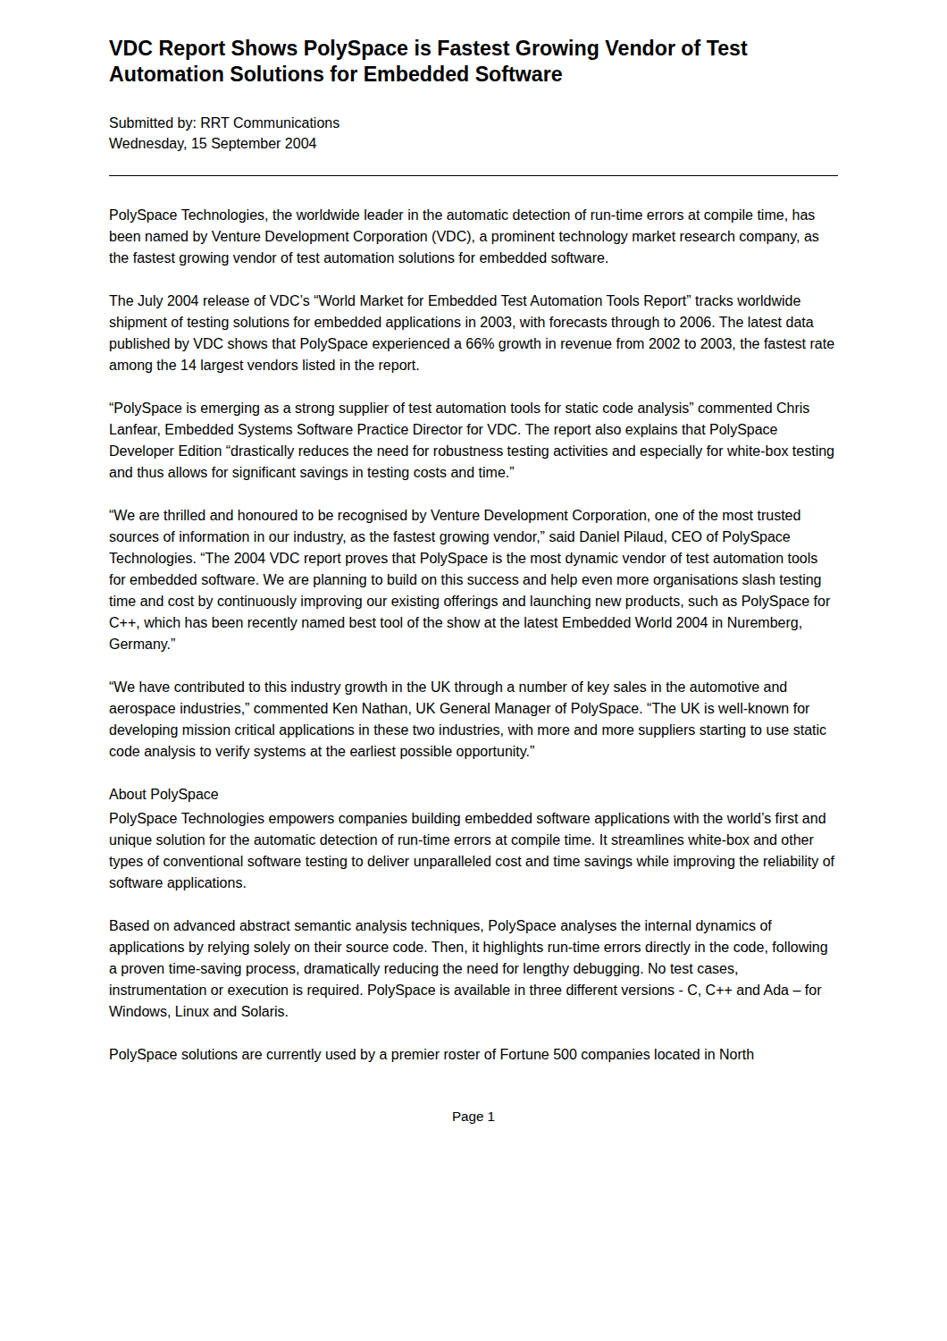VDC Report Shows PolySpace is Fastest Growing Vendor of Test Automation Solutions for Embedded Software
Submitted by: RRT Communications
Wednesday, 15 September 2004
PolySpace Technologies, the worldwide leader in the automatic detection of run-time errors at compile time, has been named by Venture Development Corporation (VDC), a prominent technology market research company, as the fastest growing vendor of test automation solutions for embedded software.
The July 2004 release of VDC’s “World Market for Embedded Test Automation Tools Report” tracks worldwide shipment of testing solutions for embedded applications in 2003, with forecasts through to 2006. The latest data published by VDC shows that PolySpace experienced a 66% growth in revenue from 2002 to 2003, the fastest rate among the 14 largest vendors listed in the report.
“PolySpace is emerging as a strong supplier of test automation tools for static code analysis” commented Chris Lanfear, Embedded Systems Software Practice Director for VDC. The report also explains that PolySpace Developer Edition “drastically reduces the need for robustness testing activities and especially for white-box testing and thus allows for significant savings in testing costs and time.”
“We are thrilled and honoured to be recognised by Venture Development Corporation, one of the most trusted sources of information in our industry, as the fastest growing vendor,” said Daniel Pilaud, CEO of PolySpace Technologies. “The 2004 VDC report proves that PolySpace is the most dynamic vendor of test automation tools for embedded software. We are planning to build on this success and help even more organisations slash testing time and cost by continuously improving our existing offerings and launching new products, such as PolySpace for C++, which has been recently named best tool of the show at the latest Embedded World 2004 in Nuremberg, Germany.”
“We have contributed to this industry growth in the UK through a number of key sales in the automotive and aerospace industries,” commented Ken Nathan, UK General Manager of PolySpace. “The UK is well-known for developing mission critical applications in these two industries, with more and more suppliers starting to use static code analysis to verify systems at the earliest possible opportunity.”
About PolySpace
PolySpace Technologies empowers companies building embedded software applications with the world’s first and unique solution for the automatic detection of run-time errors at compile time. It streamlines white-box and other types of conventional software testing to deliver unparalleled cost and time savings while improving the reliability of software applications.
Based on advanced abstract semantic analysis techniques, PolySpace analyses the internal dynamics of applications by relying solely on their source code. Then, it highlights run-time errors directly in the code, following a proven time-saving process, dramatically reducing the need for lengthy debugging. No test cases, instrumentation or execution is required. PolySpace is available in three different versions - C, C++ and Ada – for Windows, Linux and Solaris.
PolySpace solutions are currently used by a premier roster of Fortune 500 companies located in North
Page 1